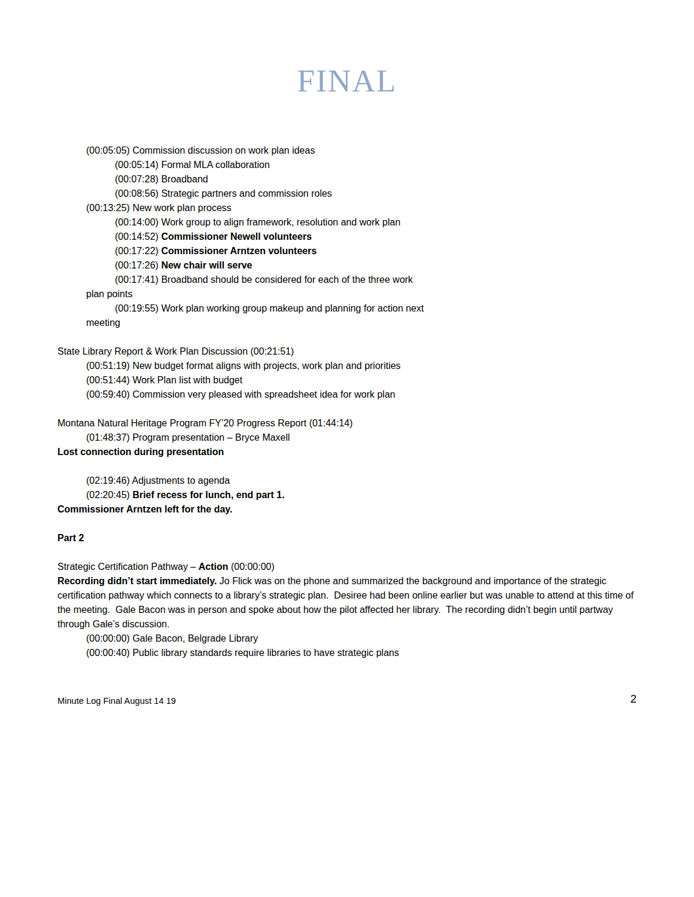FINAL
(00:05:05) Commission discussion on work plan ideas
(00:05:14) Formal MLA collaboration
(00:07:28) Broadband
(00:08:56) Strategic partners and commission roles
(00:13:25) New work plan process
(00:14:00) Work group to align framework, resolution and work plan
(00:14:52) Commissioner Newell volunteers
(00:17:22) Commissioner Arntzen volunteers
(00:17:26) New chair will serve
(00:17:41) Broadband should be considered for each of the three work
plan points
(00:19:55) Work plan working group makeup and planning for action next
meeting
State Library Report & Work Plan Discussion (00:21:51)
(00:51:19) New budget format aligns with projects, work plan and priorities
(00:51:44) Work Plan list with budget
(00:59:40) Commission very pleased with spreadsheet idea for work plan
Montana Natural Heritage Program FY’20 Progress Report (01:44:14)
(01:48:37) Program presentation – Bryce Maxell
Lost connection during presentation
(02:19:46) Adjustments to agenda
(02:20:45) Brief recess for lunch, end part 1.
Commissioner Arntzen left for the day.
Part 2
Strategic Certification Pathway – Action (00:00:00)
Recording didn’t start immediately. Jo Flick was on the phone and summarized the background and importance of the strategic certification pathway which connects to a library’s strategic plan. Desiree had been online earlier but was unable to attend at this time of the meeting. Gale Bacon was in person and spoke about how the pilot affected her library. The recording didn’t begin until partway through Gale’s discussion.
(00:00:00) Gale Bacon, Belgrade Library
(00:00:40) Public library standards require libraries to have strategic plans
Minute Log Final August 14 19 2